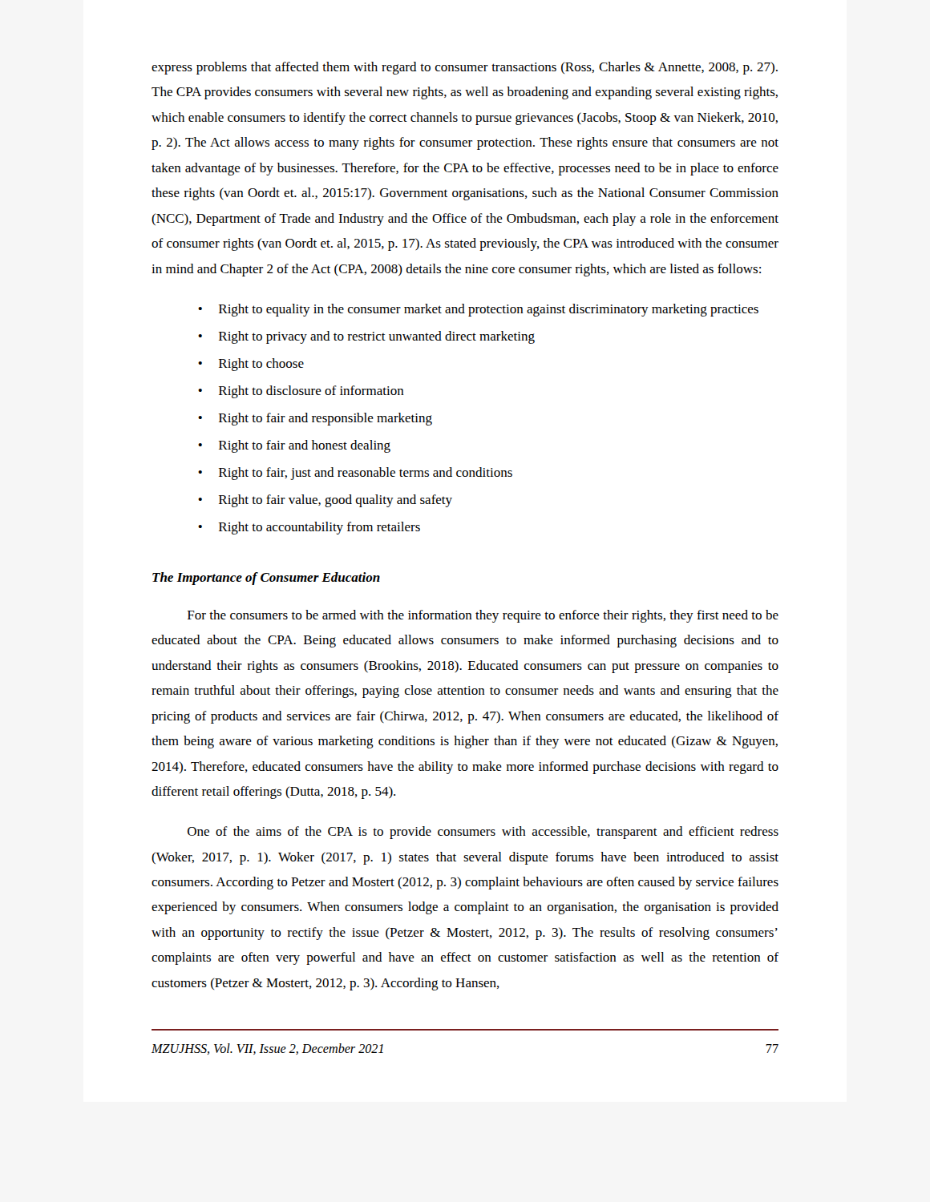express problems that affected them with regard to consumer transactions (Ross, Charles & Annette, 2008, p. 27). The CPA provides consumers with several new rights, as well as broadening and expanding several existing rights, which enable consumers to identify the correct channels to pursue grievances (Jacobs, Stoop & van Niekerk, 2010, p. 2). The Act allows access to many rights for consumer protection. These rights ensure that consumers are not taken advantage of by businesses. Therefore, for the CPA to be effective, processes need to be in place to enforce these rights (van Oordt et. al., 2015:17). Government organisations, such as the National Consumer Commission (NCC), Department of Trade and Industry and the Office of the Ombudsman, each play a role in the enforcement of consumer rights (van Oordt et. al, 2015, p. 17). As stated previously, the CPA was introduced with the consumer in mind and Chapter 2 of the Act (CPA, 2008) details the nine core consumer rights, which are listed as follows:
Right to equality in the consumer market and protection against discriminatory marketing practices
Right to privacy and to restrict unwanted direct marketing
Right to choose
Right to disclosure of information
Right to fair and responsible marketing
Right to fair and honest dealing
Right to fair, just and reasonable terms and conditions
Right to fair value, good quality and safety
Right to accountability from retailers
The Importance of Consumer Education
For the consumers to be armed with the information they require to enforce their rights, they first need to be educated about the CPA. Being educated allows consumers to make informed purchasing decisions and to understand their rights as consumers (Brookins, 2018). Educated consumers can put pressure on companies to remain truthful about their offerings, paying close attention to consumer needs and wants and ensuring that the pricing of products and services are fair (Chirwa, 2012, p. 47). When consumers are educated, the likelihood of them being aware of various marketing conditions is higher than if they were not educated (Gizaw & Nguyen, 2014). Therefore, educated consumers have the ability to make more informed purchase decisions with regard to different retail offerings (Dutta, 2018, p. 54).
One of the aims of the CPA is to provide consumers with accessible, transparent and efficient redress (Woker, 2017, p. 1). Woker (2017, p. 1) states that several dispute forums have been introduced to assist consumers. According to Petzer and Mostert (2012, p. 3) complaint behaviours are often caused by service failures experienced by consumers. When consumers lodge a complaint to an organisation, the organisation is provided with an opportunity to rectify the issue (Petzer & Mostert, 2012, p. 3). The results of resolving consumers’ complaints are often very powerful and have an effect on customer satisfaction as well as the retention of customers (Petzer & Mostert, 2012, p. 3). According to Hansen,
MZUJHSS, Vol. VII, Issue 2, December 2021 77